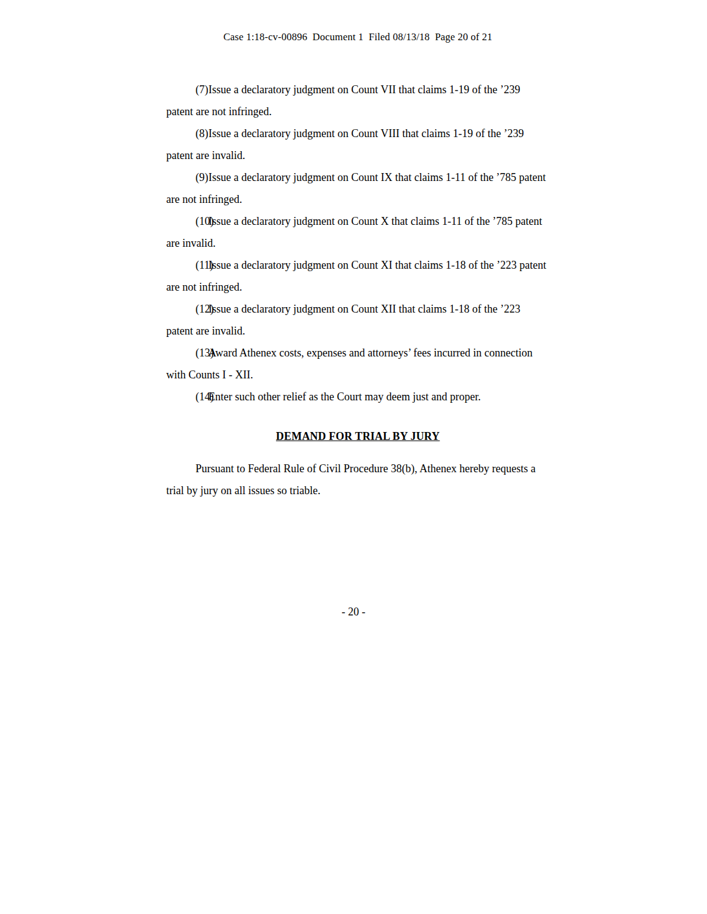Case 1:18-cv-00896 Document 1 Filed 08/13/18 Page 20 of 21
(7) Issue a declaratory judgment on Count VII that claims 1-19 of the ’239 patent are not infringed.
(8) Issue a declaratory judgment on Count VIII that claims 1-19 of the ’239 patent are invalid.
(9) Issue a declaratory judgment on Count IX that claims 1-11 of the ’785 patent are not infringed.
(10) Issue a declaratory judgment on Count X that claims 1-11 of the ’785 patent are invalid.
(11) Issue a declaratory judgment on Count XI that claims 1-18 of the ’223 patent are not infringed.
(12) Issue a declaratory judgment on Count XII that claims 1-18 of the ’223 patent are invalid.
(13) Award Athenex costs, expenses and attorneys’ fees incurred in connection with Counts I - XII.
(14) Enter such other relief as the Court may deem just and proper.
DEMAND FOR TRIAL BY JURY
Pursuant to Federal Rule of Civil Procedure 38(b), Athenex hereby requests a trial by jury on all issues so triable.
- 20 -